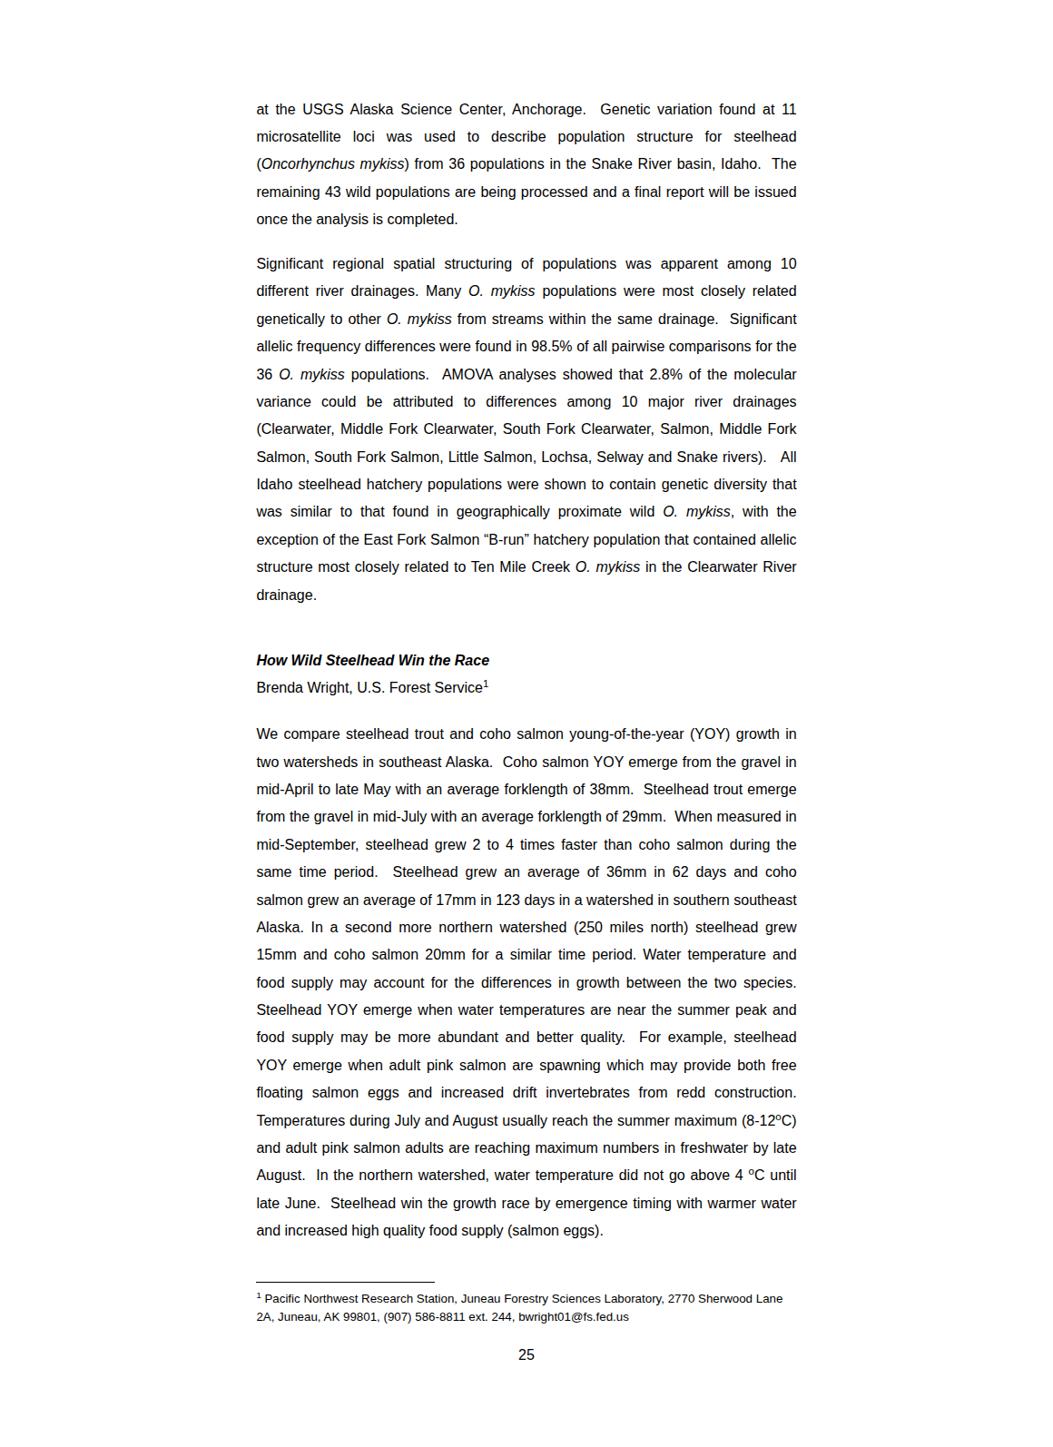at the USGS Alaska Science Center, Anchorage. Genetic variation found at 11 microsatellite loci was used to describe population structure for steelhead (Oncorhynchus mykiss) from 36 populations in the Snake River basin, Idaho. The remaining 43 wild populations are being processed and a final report will be issued once the analysis is completed.
Significant regional spatial structuring of populations was apparent among 10 different river drainages. Many O. mykiss populations were most closely related genetically to other O. mykiss from streams within the same drainage. Significant allelic frequency differences were found in 98.5% of all pairwise comparisons for the 36 O. mykiss populations. AMOVA analyses showed that 2.8% of the molecular variance could be attributed to differences among 10 major river drainages (Clearwater, Middle Fork Clearwater, South Fork Clearwater, Salmon, Middle Fork Salmon, South Fork Salmon, Little Salmon, Lochsa, Selway and Snake rivers). All Idaho steelhead hatchery populations were shown to contain genetic diversity that was similar to that found in geographically proximate wild O. mykiss, with the exception of the East Fork Salmon “B-run” hatchery population that contained allelic structure most closely related to Ten Mile Creek O. mykiss in the Clearwater River drainage.
How Wild Steelhead Win the Race
Brenda Wright, U.S. Forest Service1
We compare steelhead trout and coho salmon young-of-the-year (YOY) growth in two watersheds in southeast Alaska. Coho salmon YOY emerge from the gravel in mid-April to late May with an average forklength of 38mm. Steelhead trout emerge from the gravel in mid-July with an average forklength of 29mm. When measured in mid-September, steelhead grew 2 to 4 times faster than coho salmon during the same time period. Steelhead grew an average of 36mm in 62 days and coho salmon grew an average of 17mm in 123 days in a watershed in southern southeast Alaska. In a second more northern watershed (250 miles north) steelhead grew 15mm and coho salmon 20mm for a similar time period. Water temperature and food supply may account for the differences in growth between the two species. Steelhead YOY emerge when water temperatures are near the summer peak and food supply may be more abundant and better quality. For example, steelhead YOY emerge when adult pink salmon are spawning which may provide both free floating salmon eggs and increased drift invertebrates from redd construction. Temperatures during July and August usually reach the summer maximum (8-12oC) and adult pink salmon adults are reaching maximum numbers in freshwater by late August. In the northern watershed, water temperature did not go above 4 oC until late June. Steelhead win the growth race by emergence timing with warmer water and increased high quality food supply (salmon eggs).
1 Pacific Northwest Research Station, Juneau Forestry Sciences Laboratory, 2770 Sherwood Lane 2A, Juneau, AK 99801, (907) 586-8811 ext. 244, bwright01@fs.fed.us
25